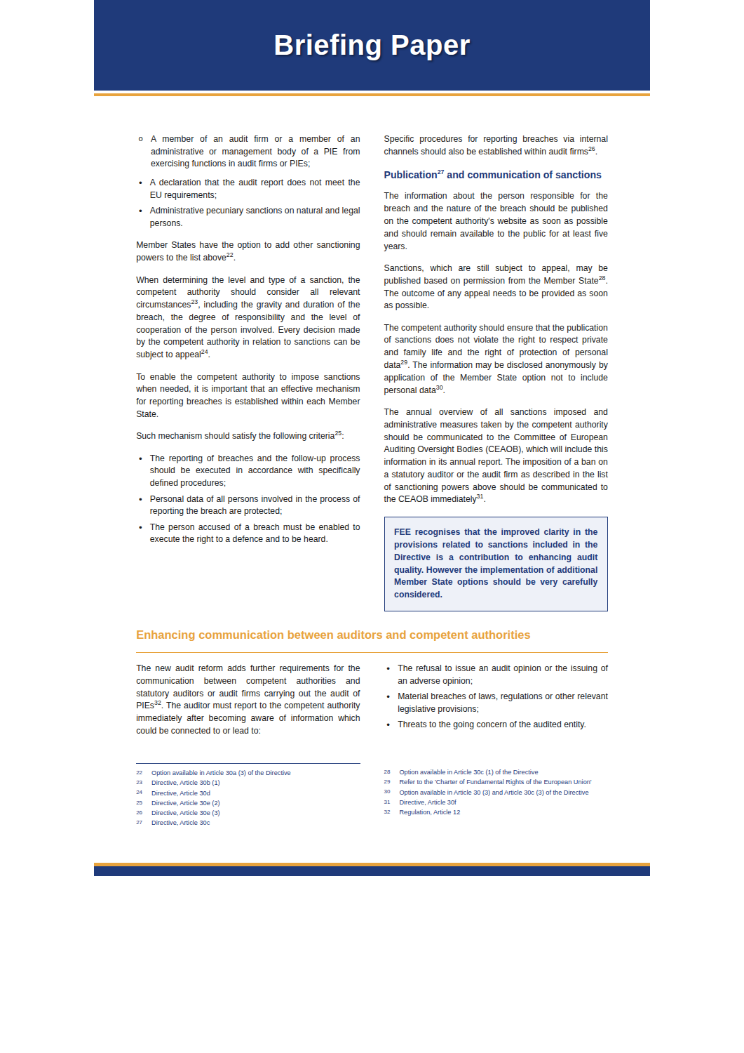Briefing Paper
A member of an audit firm or a member of an administrative or management body of a PIE from exercising functions in audit firms or PIEs;
A declaration that the audit report does not meet the EU requirements;
Administrative pecuniary sanctions on natural and legal persons.
Member States have the option to add other sanctioning powers to the list above22.
When determining the level and type of a sanction, the competent authority should consider all relevant circumstances23, including the gravity and duration of the breach, the degree of responsibility and the level of cooperation of the person involved. Every decision made by the competent authority in relation to sanctions can be subject to appeal24.
To enable the competent authority to impose sanctions when needed, it is important that an effective mechanism for reporting breaches is established within each Member State.
Such mechanism should satisfy the following criteria25:
The reporting of breaches and the follow-up process should be executed in accordance with specifically defined procedures;
Personal data of all persons involved in the process of reporting the breach are protected;
The person accused of a breach must be enabled to execute the right to a defence and to be heard.
Specific procedures for reporting breaches via internal channels should also be established within audit firms26.
Publication27 and communication of sanctions
The information about the person responsible for the breach and the nature of the breach should be published on the competent authority's website as soon as possible and should remain available to the public for at least five years.
Sanctions, which are still subject to appeal, may be published based on permission from the Member State28. The outcome of any appeal needs to be provided as soon as possible.
The competent authority should ensure that the publication of sanctions does not violate the right to respect private and family life and the right of protection of personal data29. The information may be disclosed anonymously by application of the Member State option not to include personal data30.
The annual overview of all sanctions imposed and administrative measures taken by the competent authority should be communicated to the Committee of European Auditing Oversight Bodies (CEAOB), which will include this information in its annual report. The imposition of a ban on a statutory auditor or the audit firm as described in the list of sanctioning powers above should be communicated to the CEAOB immediately31.
FEE recognises that the improved clarity in the provisions related to sanctions included in the Directive is a contribution to enhancing audit quality. However the implementation of additional Member State options should be very carefully considered.
Enhancing communication between auditors and competent authorities
The new audit reform adds further requirements for the communication between competent authorities and statutory auditors or audit firms carrying out the audit of PIEs32. The auditor must report to the competent authority immediately after becoming aware of information which could be connected to or lead to:
The refusal to issue an audit opinion or the issuing of an adverse opinion;
Material breaches of laws, regulations or other relevant legislative provisions;
Threats to the going concern of the audited entity.
22 Option available in Article 30a (3) of the Directive
23 Directive, Article 30b (1)
24 Directive, Article 30d
25 Directive, Article 30e (2)
26 Directive, Article 30e (3)
27 Directive, Article 30c
28 Option available in Article 30c (1) of the Directive
29 Refer to the 'Charter of Fundamental Rights of the European Union'
30 Option available in Article 30 (3) and Article 30c (3) of the Directive
31 Directive, Article 30f
32 Regulation, Article 12